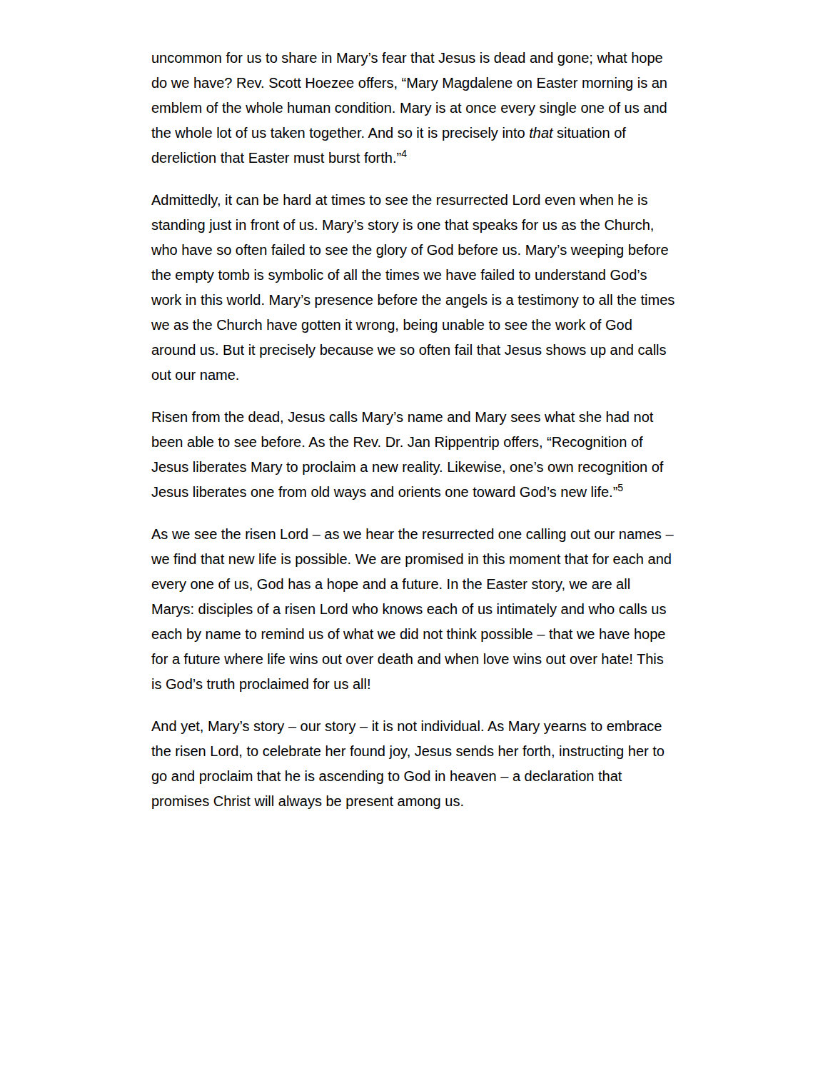uncommon for us to share in Mary’s fear that Jesus is dead and gone; what hope do we have? Rev. Scott Hoezee offers, “Mary Magdalene on Easter morning is an emblem of the whole human condition. Mary is at once every single one of us and the whole lot of us taken together. And so it is precisely into that situation of dereliction that Easter must burst forth.”4
Admittedly, it can be hard at times to see the resurrected Lord even when he is standing just in front of us. Mary’s story is one that speaks for us as the Church, who have so often failed to see the glory of God before us. Mary’s weeping before the empty tomb is symbolic of all the times we have failed to understand God’s work in this world. Mary’s presence before the angels is a testimony to all the times we as the Church have gotten it wrong, being unable to see the work of God around us. But it precisely because we so often fail that Jesus shows up and calls out our name.
Risen from the dead, Jesus calls Mary’s name and Mary sees what she had not been able to see before. As the Rev. Dr. Jan Rippentrip offers, “Recognition of Jesus liberates Mary to proclaim a new reality. Likewise, one’s own recognition of Jesus liberates one from old ways and orients one toward God’s new life.”5
As we see the risen Lord – as we hear the resurrected one calling out our names – we find that new life is possible. We are promised in this moment that for each and every one of us, God has a hope and a future. In the Easter story, we are all Marys: disciples of a risen Lord who knows each of us intimately and who calls us each by name to remind us of what we did not think possible – that we have hope for a future where life wins out over death and when love wins out over hate! This is God’s truth proclaimed for us all!
And yet, Mary’s story – our story – it is not individual. As Mary yearns to embrace the risen Lord, to celebrate her found joy, Jesus sends her forth, instructing her to go and proclaim that he is ascending to God in heaven – a declaration that promises Christ will always be present among us.